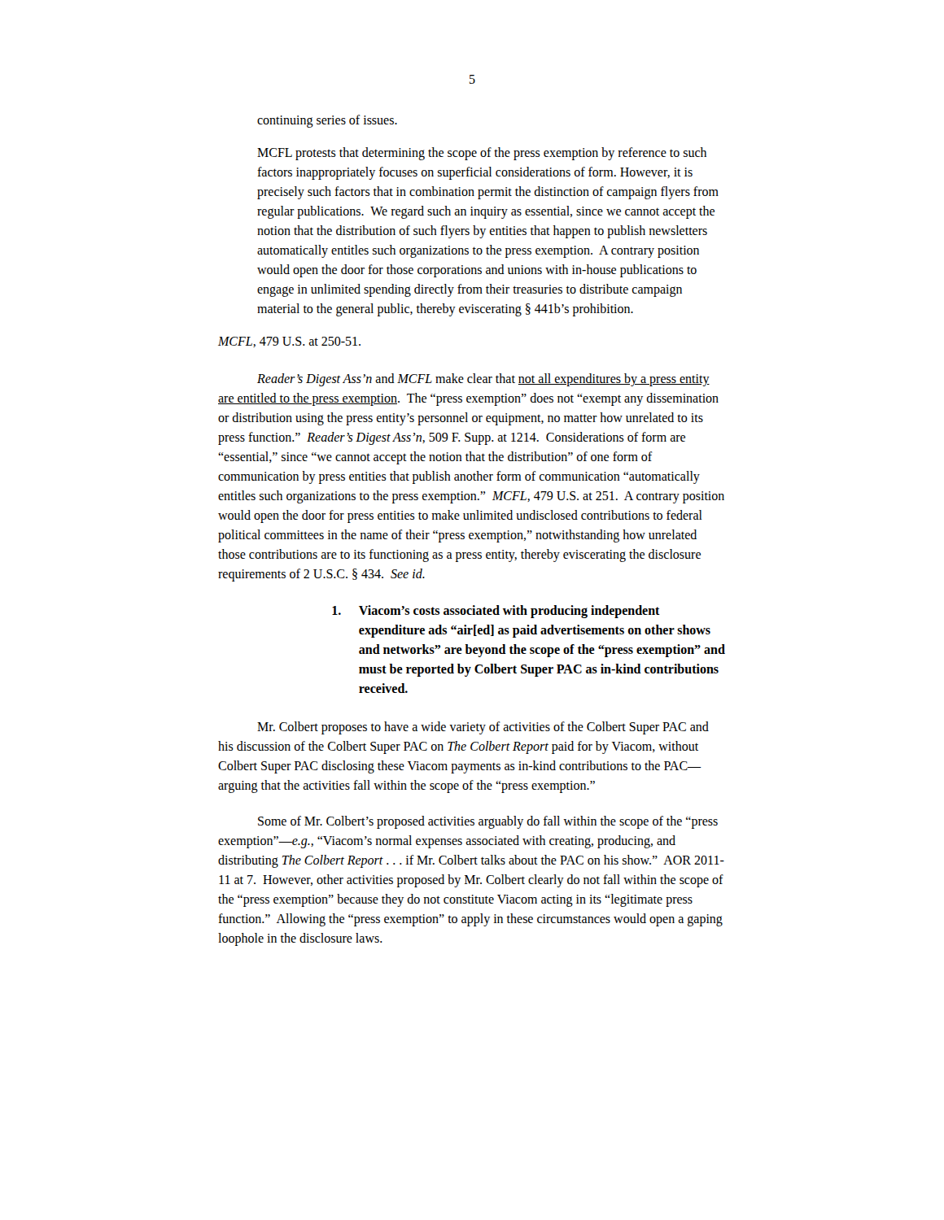5
continuing series of issues.
MCFL protests that determining the scope of the press exemption by reference to such factors inappropriately focuses on superficial considerations of form. However, it is precisely such factors that in combination permit the distinction of campaign flyers from regular publications. We regard such an inquiry as essential, since we cannot accept the notion that the distribution of such flyers by entities that happen to publish newsletters automatically entitles such organizations to the press exemption. A contrary position would open the door for those corporations and unions with in-house publications to engage in unlimited spending directly from their treasuries to distribute campaign material to the general public, thereby eviscerating § 441b’s prohibition.
MCFL, 479 U.S. at 250-51.
Reader’s Digest Ass’n and MCFL make clear that not all expenditures by a press entity are entitled to the press exemption. The “press exemption” does not “exempt any dissemination or distribution using the press entity’s personnel or equipment, no matter how unrelated to its press function.” Reader’s Digest Ass’n, 509 F. Supp. at 1214. Considerations of form are “essential,” since “we cannot accept the notion that the distribution” of one form of communication by press entities that publish another form of communication “automatically entitles such organizations to the press exemption.” MCFL, 479 U.S. at 251. A contrary position would open the door for press entities to make unlimited undisclosed contributions to federal political committees in the name of their “press exemption,” notwithstanding how unrelated those contributions are to its functioning as a press entity, thereby eviscerating the disclosure requirements of 2 U.S.C. § 434. See id.
1.
Viacom’s costs associated with producing independent expenditure ads “air[ed] as paid advertisements on other shows and networks” are beyond the scope of the “press exemption” and must be reported by Colbert Super PAC as in-kind contributions received.
Mr. Colbert proposes to have a wide variety of activities of the Colbert Super PAC and his discussion of the Colbert Super PAC on The Colbert Report paid for by Viacom, without Colbert Super PAC disclosing these Viacom payments as in-kind contributions to the PAC—arguing that the activities fall within the scope of the “press exemption.”
Some of Mr. Colbert’s proposed activities arguably do fall within the scope of the “press exemption”—e.g., “Viacom’s normal expenses associated with creating, producing, and distributing The Colbert Report . . . if Mr. Colbert talks about the PAC on his show.” AOR 2011-11 at 7. However, other activities proposed by Mr. Colbert clearly do not fall within the scope of the “press exemption” because they do not constitute Viacom acting in its “legitimate press function.” Allowing the “press exemption” to apply in these circumstances would open a gaping loophole in the disclosure laws.